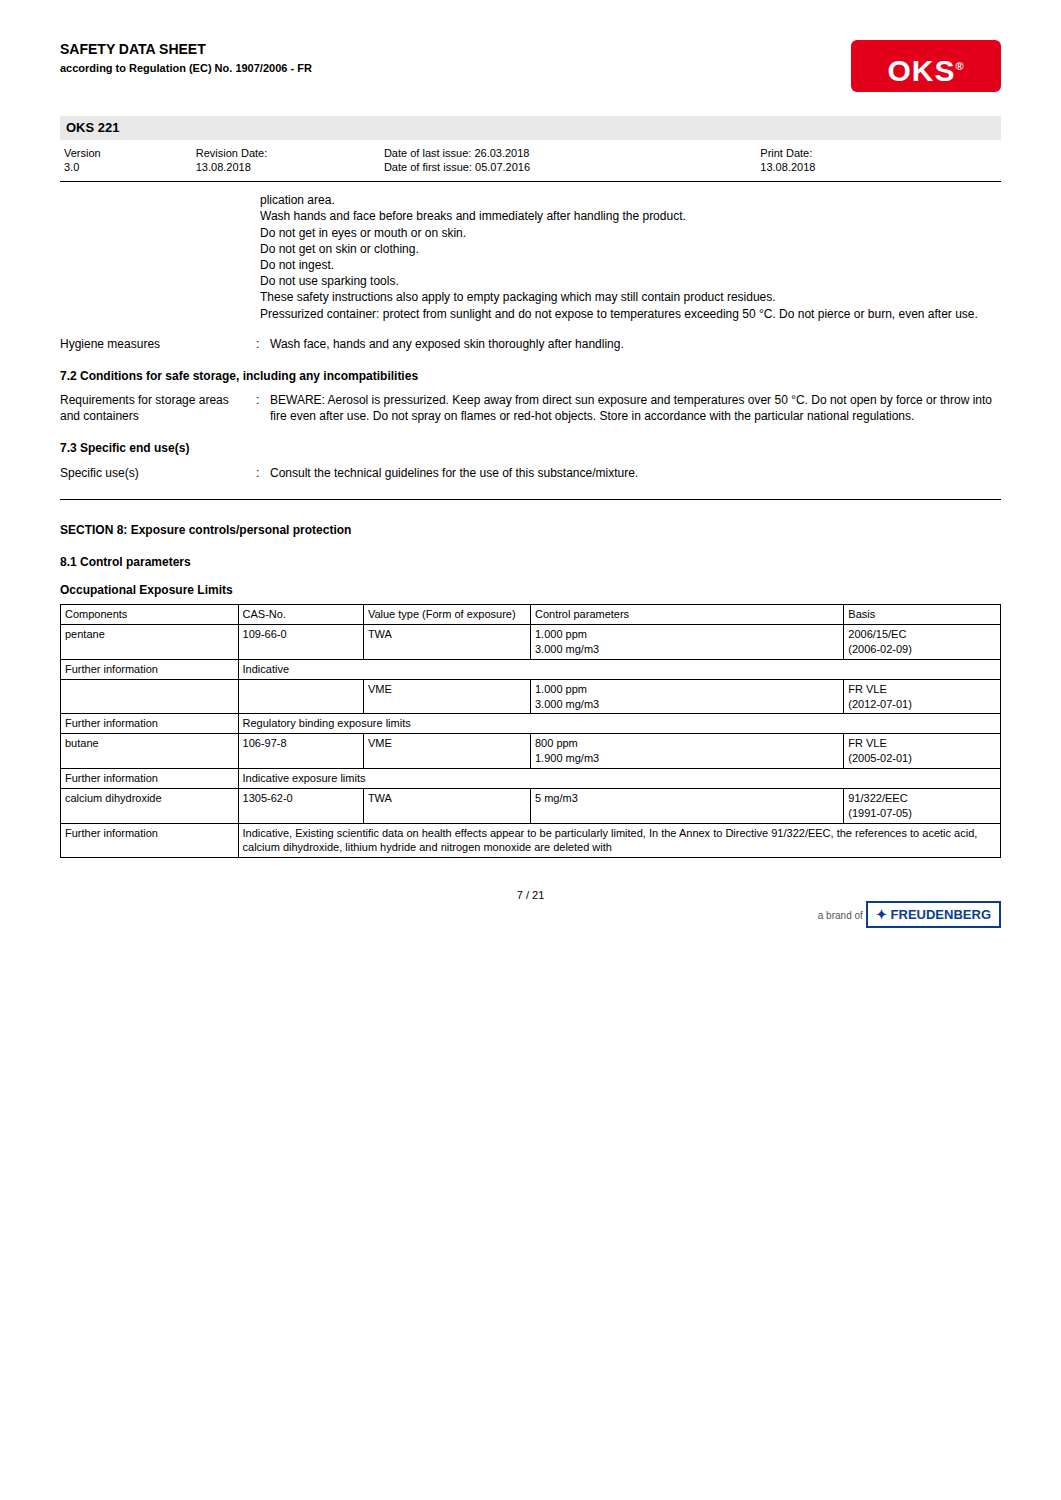SAFETY DATA SHEET
according to Regulation (EC) No. 1907/2006 - FR
OKS®
OKS 221
| Version 3.0 | Revision Date: 13.08.2018 | Date of last issue: 26.03.2018 Date of first issue: 05.07.2016 | Print Date: 13.08.2018 |
plication area.
Wash hands and face before breaks and immediately after handling the product.
Do not get in eyes or mouth or on skin.
Do not get on skin or clothing.
Do not ingest.
Do not use sparking tools.
These safety instructions also apply to empty packaging which may still contain product residues.
Pressurized container: protect from sunlight and do not expose to temperatures exceeding 50 °C. Do not pierce or burn, even after use.
Hygiene measures
:
Wash face, hands and any exposed skin thoroughly after handling.
7.2 Conditions for safe storage, including any incompatibilities
Requirements for storage areas and containers
:
BEWARE: Aerosol is pressurized. Keep away from direct sun exposure and temperatures over 50 °C. Do not open by force or throw into fire even after use. Do not spray on flames or red-hot objects. Store in accordance with the particular national regulations.
7.3 Specific end use(s)
Specific use(s)
:
Consult the technical guidelines for the use of this substance/mixture.
SECTION 8: Exposure controls/personal protection
8.1 Control parameters
Occupational Exposure Limits
| Components | CAS-No. | Value type (Form of exposure) | Control parameters | Basis |
| --- | --- | --- | --- | --- |
| pentane | 109-66-0 | TWA | 1.000 ppm 3.000 mg/m3 | 2006/15/EC (2006-02-09) |
| Further information | Indicative |
| | | VME | 1.000 ppm 3.000 mg/m3 | FR VLE (2012-07-01) |
| Further information | Regulatory binding exposure limits |
| butane | 106-97-8 | VME | 800 ppm 1.900 mg/m3 | FR VLE (2005-02-01) |
| Further information | Indicative exposure limits |
| calcium dihydroxide | 1305-62-0 | TWA | 5 mg/m3 | 91/322/EEC (1991-07-05) |
| Further information | Indicative, Existing scientific data on health effects appear to be particularly limited, In the Annex to Directive 91/322/EEC, the references to acetic acid, calcium dihydroxide, lithium hydride and nitrogen monoxide are deleted with |
7 / 21
a brand of
✦FREUDENBERG